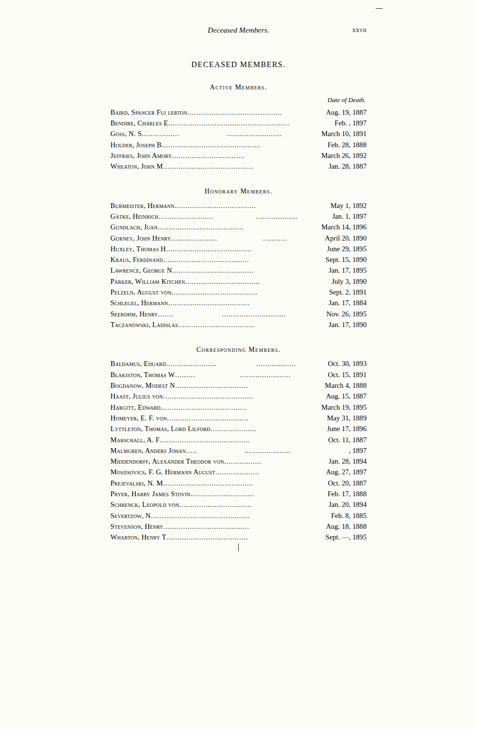Deceased Members. xxvii
DECEASED MEMBERS.
Active Members.
Date of Death.
Baird, Spancer Fui lerton........................................... Aug. 19, 1887
Bendire, Charles E....................................................... Feb. , 1897
Goss, N. S................. ......................... March 10, 1891
Holder, Joseph B............................................. Feb. 28, 1888
Jeffries, John Amory................................. March 26, 1892
Wheaton, John M......................................... Jan. 28, 1887
Honorary Members.
Burmeister, Hermann..................................... May 1, 1892
Gätke, Heinrich......................... ................... Jan. 1, 1897
Gundlach, Juan....................................... March 14, 1896
Gurney, John Henry..................... ........... April 20, 1890
Huxley, Thomas H....................................... June 29, 1895
Kraus, Ferdinand....................................... Sept. 15, 1890
Lawrence, George N..................................... Jan. 17, 1895
Parker, William Kitchen.................................. July 3, 1890
Pelzeln, August von....................................... Sept. 2, 1891
Schlegel, Hermann..................................... Jan. 17, 1884
Seebohm, Henry....... ............................. Nov. 26, 1895
Taczanowski, Ladislas................................... Jan. 17, 1890
Corresponding Members.
Baldamus, Eduard....................... .................. Oct. 30, 1893
Blakiston, Thomas W......... ....................... Oct. 15, 1891
Bogdanow, Modest N................................. March 4, 1888
Haast, Julius von......................................... Aug. 15, 1887
Hargitt, Edward....................................... March 19, 1895
Homeyer, E. F. von..................................... May 31, 1889
Lyttleton, Thomas, Lord Lilford..................... June 17, 1896
Marschall, A. F......................................... Oct. 11, 1887
Malmgren, Anders Johan..... ..................... , 1897
Middendorff, Alexander Theodor von................. Jan. 28, 1894
Mosjisovics, F. G. Hermann August.................... Aug. 27, 1897
Prejevalski, N. M......................................... Oct. 20, 1887
Pryer, Harry James Stovin............................. Feb. 17, 1888
Schrenck, Leopold von................................. Jan. 20, 1894
Severtzow, N............................................. Feb. 8, 1885
Stevenson, Henry....................................... Aug. 18, 1888
Wharton, Henry T..................................... Sept. —, 1895